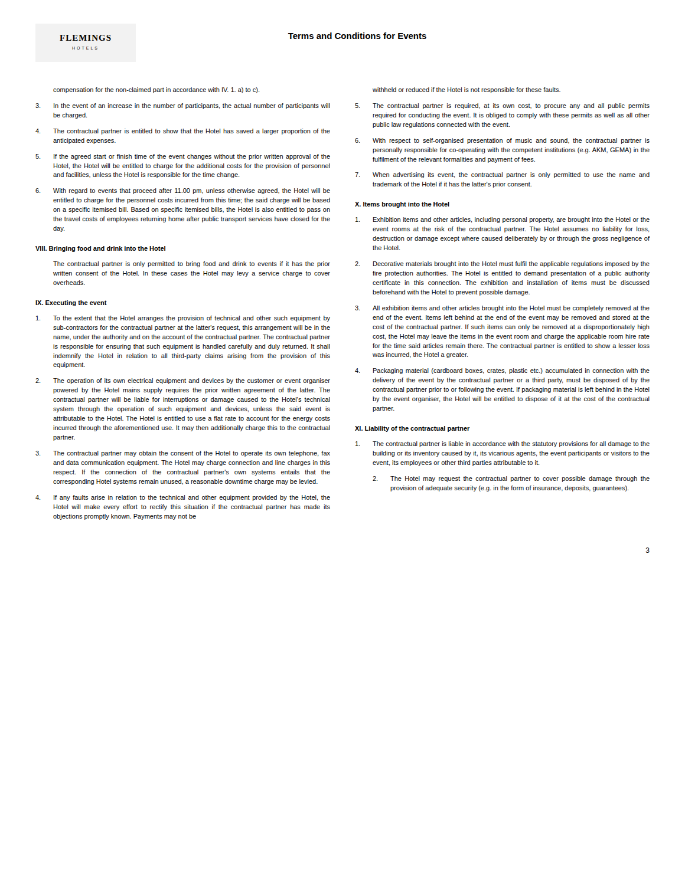FLEMINGS
HOTELS
Terms and Conditions for Events
compensation for the non-claimed part in accordance with IV. 1. a) to c).
3. In the event of an increase in the number of participants, the actual number of participants will be charged.
4. The contractual partner is entitled to show that the Hotel has saved a larger proportion of the anticipated expenses.
5. If the agreed start or finish time of the event changes without the prior written approval of the Hotel, the Hotel will be entitled to charge for the additional costs for the provision of personnel and facilities, unless the Hotel is responsible for the time change.
6. With regard to events that proceed after 11.00 pm, unless otherwise agreed, the Hotel will be entitled to charge for the personnel costs incurred from this time; the said charge will be based on a specific itemised bill. Based on specific itemised bills, the Hotel is also entitled to pass on the travel costs of employees returning home after public transport services have closed for the day.
VIII. Bringing food and drink into the Hotel
The contractual partner is only permitted to bring food and drink to events if it has the prior written consent of the Hotel. In these cases the Hotel may levy a service charge to cover overheads.
IX. Executing the event
1. To the extent that the Hotel arranges the provision of technical and other such equipment by sub-contractors for the contractual partner at the latter's request, this arrangement will be in the name, under the authority and on the account of the contractual partner. The contractual partner is responsible for ensuring that such equipment is handled carefully and duly returned. It shall indemnify the Hotel in relation to all third-party claims arising from the provision of this equipment.
2. The operation of its own electrical equipment and devices by the customer or event organiser powered by the Hotel mains supply requires the prior written agreement of the latter. The contractual partner will be liable for interruptions or damage caused to the Hotel's technical system through the operation of such equipment and devices, unless the said event is attributable to the Hotel. The Hotel is entitled to use a flat rate to account for the energy costs incurred through the aforementioned use. It may then additionally charge this to the contractual partner.
3. The contractual partner may obtain the consent of the Hotel to operate its own telephone, fax and data communication equipment. The Hotel may charge connection and line charges in this respect. If the connection of the contractual partner's own systems entails that the corresponding Hotel systems remain unused, a reasonable downtime charge may be levied.
4. If any faults arise in relation to the technical and other equipment provided by the Hotel, the Hotel will make every effort to rectify this situation if the contractual partner has made its objections promptly known. Payments may not be
withheld or reduced if the Hotel is not responsible for these faults.
5. The contractual partner is required, at its own cost, to procure any and all public permits required for conducting the event. It is obliged to comply with these permits as well as all other public law regulations connected with the event.
6. With respect to self-organised presentation of music and sound, the contractual partner is personally responsible for co-operating with the competent institutions (e.g. AKM, GEMA) in the fulfilment of the relevant formalities and payment of fees.
7. When advertising its event, the contractual partner is only permitted to use the name and trademark of the Hotel if it has the latter's prior consent.
X. Items brought into the Hotel
1. Exhibition items and other articles, including personal property, are brought into the Hotel or the event rooms at the risk of the contractual partner. The Hotel assumes no liability for loss, destruction or damage except where caused deliberately by or through the gross negligence of the Hotel.
2. Decorative materials brought into the Hotel must fulfil the applicable regulations imposed by the fire protection authorities. The Hotel is entitled to demand presentation of a public authority certificate in this connection. The exhibition and installation of items must be discussed beforehand with the Hotel to prevent possible damage.
3. All exhibition items and other articles brought into the Hotel must be completely removed at the end of the event. Items left behind at the end of the event may be removed and stored at the cost of the contractual partner. If such items can only be removed at a disproportionately high cost, the Hotel may leave the items in the event room and charge the applicable room hire rate for the time said articles remain there. The contractual partner is entitled to show a lesser loss was incurred, the Hotel a greater.
4. Packaging material (cardboard boxes, crates, plastic etc.) accumulated in connection with the delivery of the event by the contractual partner or a third party, must be disposed of by the contractual partner prior to or following the event. If packaging material is left behind in the Hotel by the event organiser, the Hotel will be entitled to dispose of it at the cost of the contractual partner.
XI. Liability of the contractual partner
1. The contractual partner is liable in accordance with the statutory provisions for all damage to the building or its inventory caused by it, its vicarious agents, the event participants or visitors to the event, its employees or other third parties attributable to it.
2. The Hotel may request the contractual partner to cover possible damage through the provision of adequate security (e.g. in the form of insurance, deposits, guarantees).
3